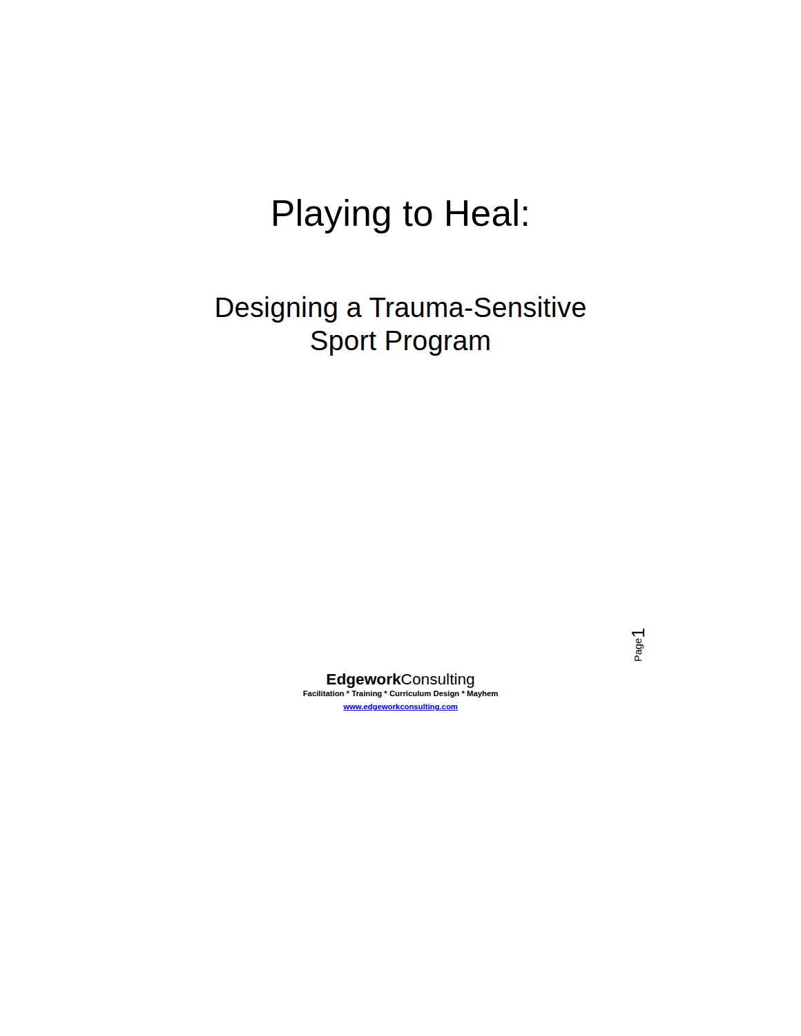Playing to Heal:
Designing a Trauma-SensitiveSport Program
Page1
Edgework Consulting
Facilitation * Training * Curriculum Design * Mayhem
www.edgeworkconsulting.com